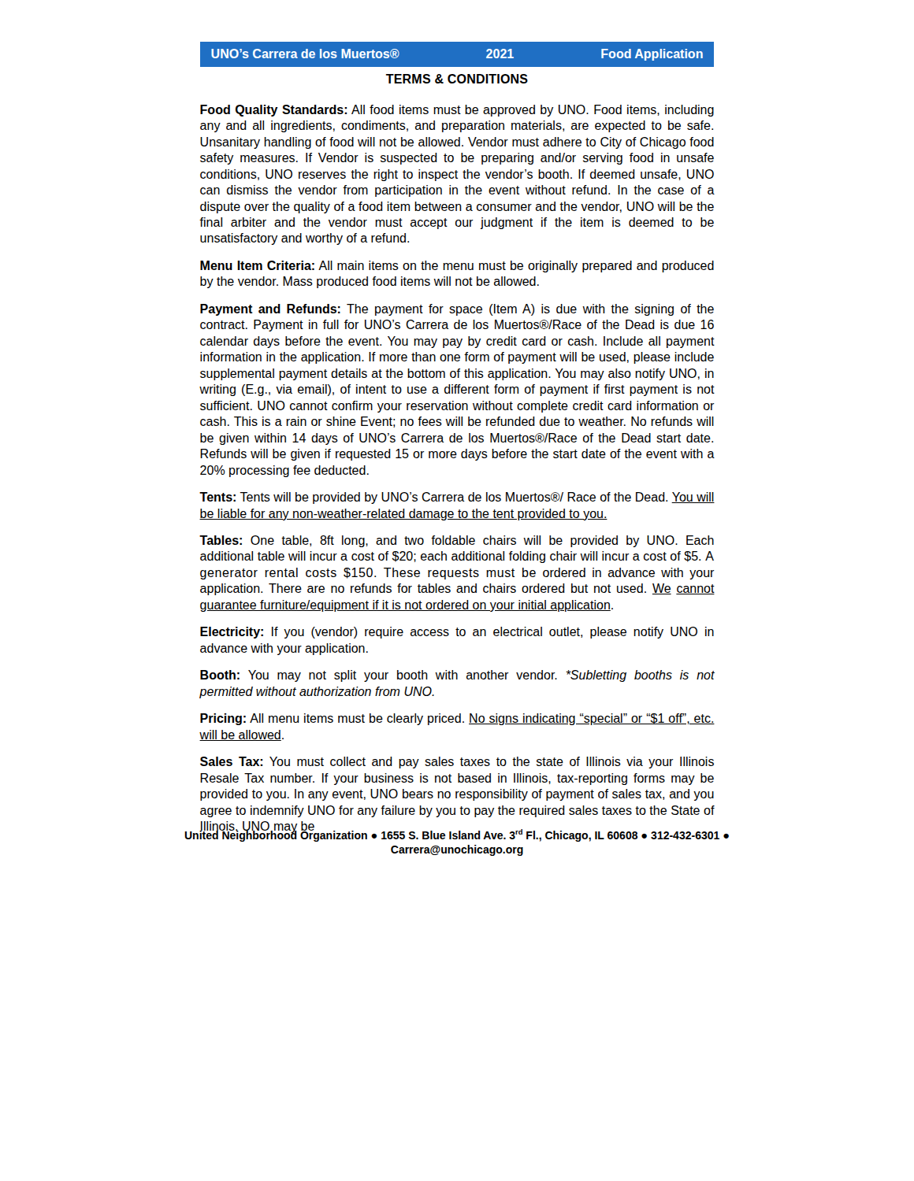UNO’s Carrera de los Muertos® 2021 Food Application
TERMS & CONDITIONS
Food Quality Standards: All food items must be approved by UNO. Food items, including any and all ingredients, condiments, and preparation materials, are expected to be safe. Unsanitary handling of food will not be allowed. Vendor must adhere to City of Chicago food safety measures. If Vendor is suspected to be preparing and/or serving food in unsafe conditions, UNO reserves the right to inspect the vendor’s booth. If deemed unsafe, UNO can dismiss the vendor from participation in the event without refund. In the case of a dispute over the quality of a food item between a consumer and the vendor, UNO will be the final arbiter and the vendor must accept our judgment if the item is deemed to be unsatisfactory and worthy of a refund.
Menu Item Criteria: All main items on the menu must be originally prepared and produced by the vendor. Mass produced food items will not be allowed.
Payment and Refunds: The payment for space (Item A) is due with the signing of the contract. Payment in full for UNO’s Carrera de los Muertos®/Race of the Dead is due 16 calendar days before the event. You may pay by credit card or cash. Include all payment information in the application. If more than one form of payment will be used, please include supplemental payment details at the bottom of this application. You may also notify UNO, in writing (E.g., via email), of intent to use a different form of payment if first payment is not sufficient. UNO cannot confirm your reservation without complete credit card information or cash. This is a rain or shine Event; no fees will be refunded due to weather. No refunds will be given within 14 days of UNO’s Carrera de los Muertos®/Race of the Dead start date. Refunds will be given if requested 15 or more days before the start date of the event with a 20% processing fee deducted.
Tents: Tents will be provided by UNO’s Carrera de los Muertos®/ Race of the Dead. You will be liable for any non-weather-related damage to the tent provided to you.
Tables: One table, 8ft long, and two foldable chairs will be provided by UNO. Each additional table will incur a cost of $20; each additional folding chair will incur a cost of $5. A generator rental costs $150. These requests must be ordered in advance with your application. There are no refunds for tables and chairs ordered but not used. We cannot guarantee furniture/equipment if it is not ordered on your initial application.
Electricity: If you (vendor) require access to an electrical outlet, please notify UNO in advance with your application.
Booth: You may not split your booth with another vendor. *Subletting booths is not permitted without authorization from UNO.
Pricing: All menu items must be clearly priced. No signs indicating “special” or “$1 off”, etc. will be allowed.
Sales Tax: You must collect and pay sales taxes to the state of Illinois via your Illinois Resale Tax number. If your business is not based in Illinois, tax-reporting forms may be provided to you. In any event, UNO bears no responsibility of payment of sales tax, and you agree to indemnify UNO for any failure by you to pay the required sales taxes to the State of Illinois. UNO may be
United Neighborhood Organization ● 1655 S. Blue Island Ave. 3rd Fl., Chicago, IL 60608 ● 312-432-6301 ● Carrera@unochicago.org